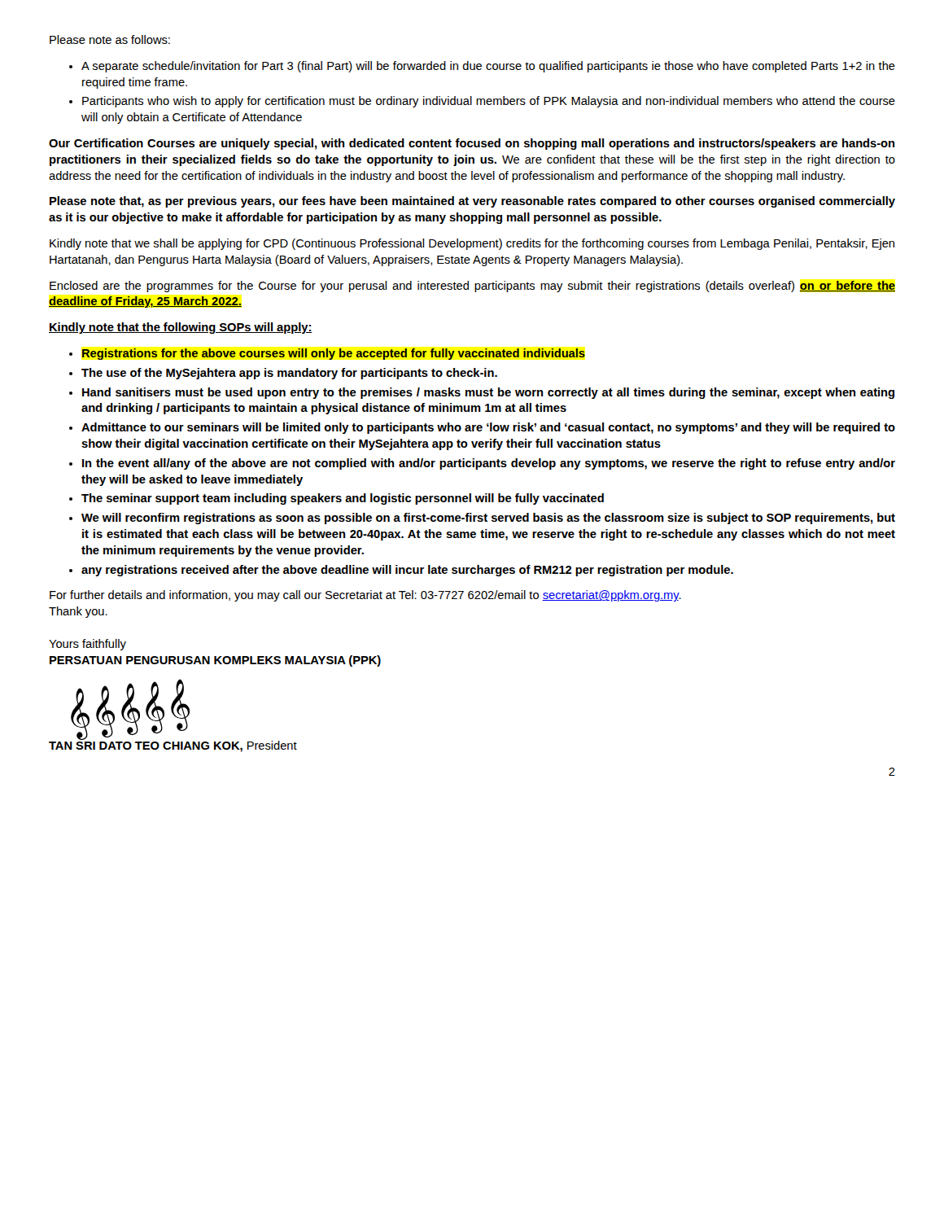Please note as follows:
A separate schedule/invitation for Part 3 (final Part) will be forwarded in due course to qualified participants ie those who have completed Parts 1+2 in the required time frame.
Participants who wish to apply for certification must be ordinary individual members of PPK Malaysia and non-individual members who attend the course will only obtain a Certificate of Attendance
Our Certification Courses are uniquely special, with dedicated content focused on shopping mall operations and instructors/speakers are hands-on practitioners in their specialized fields so do take the opportunity to join us. We are confident that these will be the first step in the right direction to address the need for the certification of individuals in the industry and boost the level of professionalism and performance of the shopping mall industry.
Please note that, as per previous years, our fees have been maintained at very reasonable rates compared to other courses organised commercially as it is our objective to make it affordable for participation by as many shopping mall personnel as possible.
Kindly note that we shall be applying for CPD (Continuous Professional Development) credits for the forthcoming courses from Lembaga Penilai, Pentaksir, Ejen Hartatanah, dan Pengurus Harta Malaysia (Board of Valuers, Appraisers, Estate Agents & Property Managers Malaysia).
Enclosed are the programmes for the Course for your perusal and interested participants may submit their registrations (details overleaf) on or before the deadline of Friday, 25 March 2022.
Kindly note that the following SOPs will apply:
Registrations for the above courses will only be accepted for fully vaccinated individuals
The use of the MySejahtera app is mandatory for participants to check-in.
Hand sanitisers must be used upon entry to the premises / masks must be worn correctly at all times during the seminar, except when eating and drinking / participants to maintain a physical distance of minimum 1m at all times
Admittance to our seminars will be limited only to participants who are ‘low risk’ and ‘casual contact, no symptoms’ and they will be required to show their digital vaccination certificate on their MySejahtera app to verify their full vaccination status
In the event all/any of the above are not complied with and/or participants develop any symptoms, we reserve the right to refuse entry and/or they will be asked to leave immediately
The seminar support team including speakers and logistic personnel will be fully vaccinated
We will reconfirm registrations as soon as possible on a first-come-first served basis as the classroom size is subject to SOP requirements, but it is estimated that each class will be between 20-40pax. At the same time, we reserve the right to re-schedule any classes which do not meet the minimum requirements by the venue provider.
any registrations received after the above deadline will incur late surcharges of RM212 per registration per module.
For further details and information, you may call our Secretariat at Tel: 03-7727 6202/email to secretariat@ppkm.org.my.
Thank you.
Yours faithfully
PERSATUAN PENGURUSAN KOMPLEKS MALAYSIA (PPK)
𝄞𝄞𝄞𝄞𝄞
TAN SRI DATO TEO CHIANG KOK, President
2